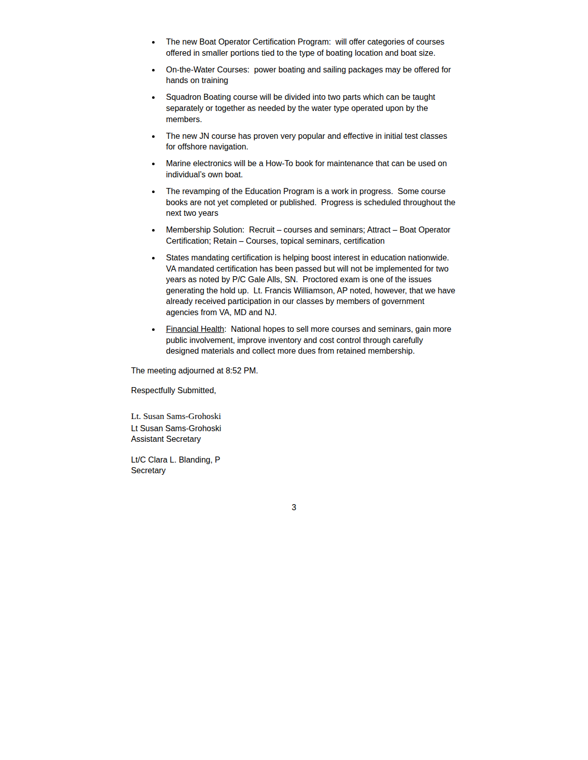The new Boat Operator Certification Program: will offer categories of courses offered in smaller portions tied to the type of boating location and boat size.
On-the-Water Courses: power boating and sailing packages may be offered for hands on training
Squadron Boating course will be divided into two parts which can be taught separately or together as needed by the water type operated upon by the members.
The new JN course has proven very popular and effective in initial test classes for offshore navigation.
Marine electronics will be a How-To book for maintenance that can be used on individual’s own boat.
The revamping of the Education Program is a work in progress. Some course books are not yet completed or published. Progress is scheduled throughout the next two years
Membership Solution: Recruit – courses and seminars; Attract – Boat Operator Certification; Retain – Courses, topical seminars, certification
States mandating certification is helping boost interest in education nationwide. VA mandated certification has been passed but will not be implemented for two years as noted by P/C Gale Alls, SN. Proctored exam is one of the issues generating the hold up. Lt. Francis Williamson, AP noted, however, that we have already received participation in our classes by members of government agencies from VA, MD and NJ.
Financial Health: National hopes to sell more courses and seminars, gain more public involvement, improve inventory and cost control through carefully designed materials and collect more dues from retained membership.
The meeting adjourned at 8:52 PM.
Respectfully Submitted,
Lt. Susan Sams-Grohoski
Lt Susan Sams-Grohoski
Assistant Secretary
Lt/C Clara L. Blanding, P
Secretary
3